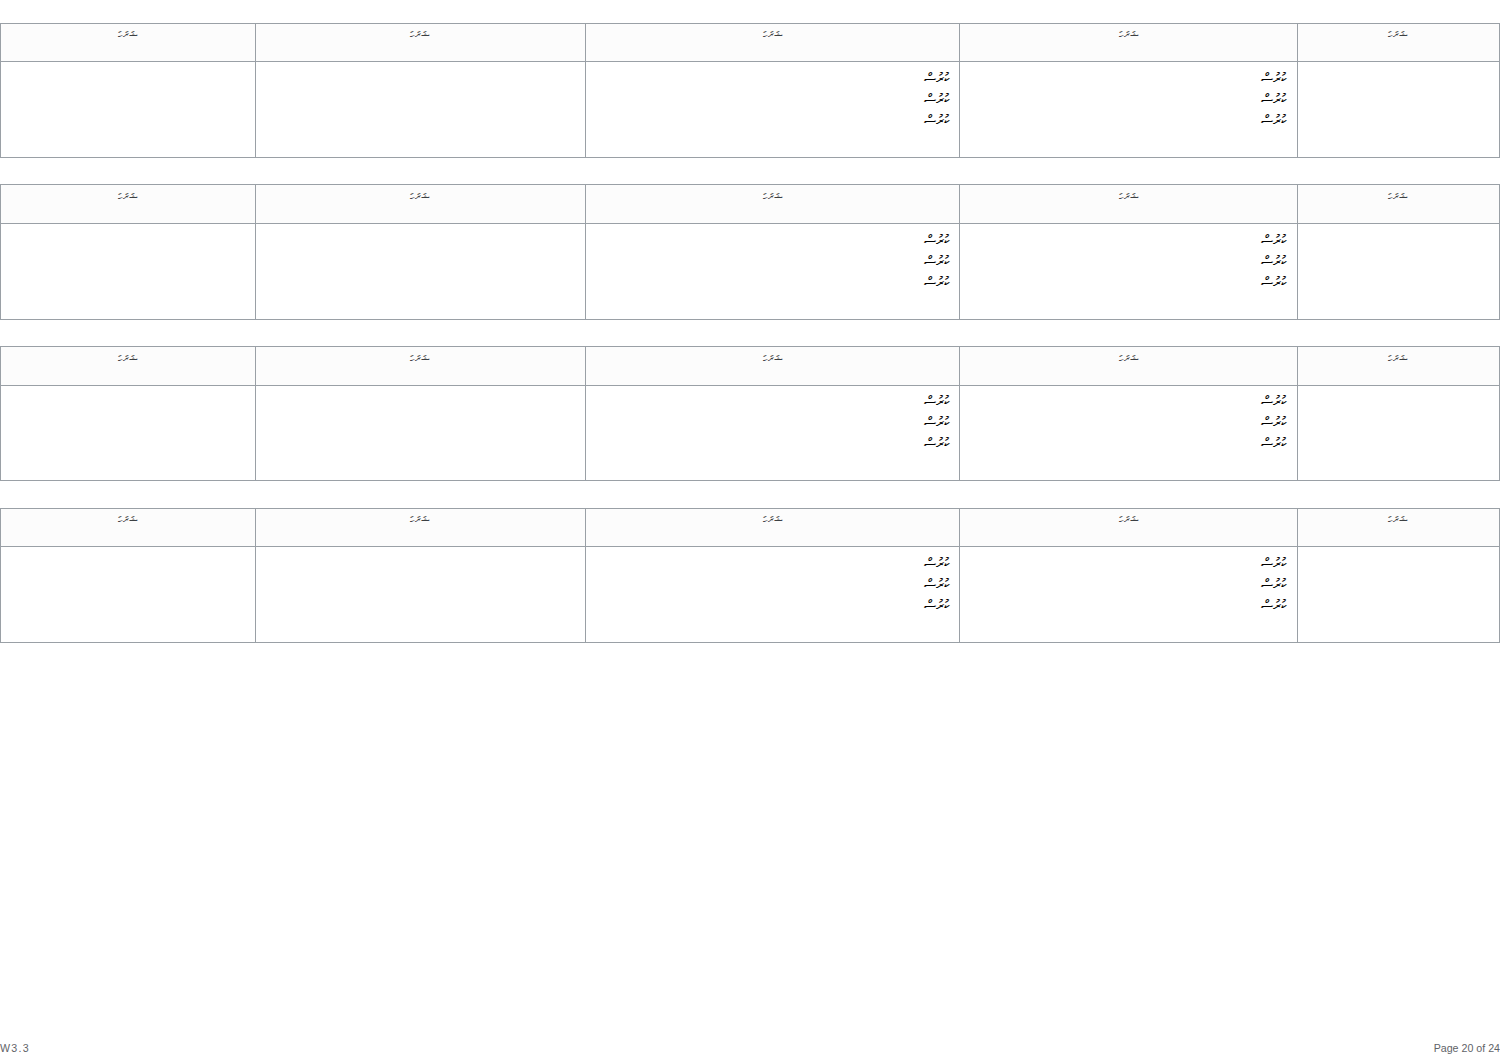| ޝަރަހަ | ޝަރަހަ | ޝަރަހަ | ޝަރަހަ | ޝަރަހަ |
| --- | --- | --- | --- | --- |
| | ކުރުސް ކުރުސް ކުރުސް | ކުރުސް ކުރުސް ކުރުސް | | |
| ޝަރަހަ | ޝަރަހަ | ޝަރަހަ | ޝަރަހަ | ޝަރަހަ |
| --- | --- | --- | --- | --- |
| | ކުރުސް ކުރުސް ކުރުސް | ކުރުސް ކުރުސް ކުރުސް | | |
| ޝަރަހަ | ޝަރަހަ | ޝަރަހަ | ޝަރަހަ | ޝަރަހަ |
| --- | --- | --- | --- | --- |
| | ކުރުސް ކުރުސް ކުރުސް | ކުރުސް ކުރުސް ކުރުސް | | |
| ޝަރަހަ | ޝަރަހަ | ޝަރަހަ | ޝަރަހަ | ޝަރަހަ |
| --- | --- | --- | --- | --- |
| | ކުރުސް ކުރުސް ކުރުސް | ކުރުސް ކުރުސް ކުރުސް | | |
Page 20 of 24
W3.3